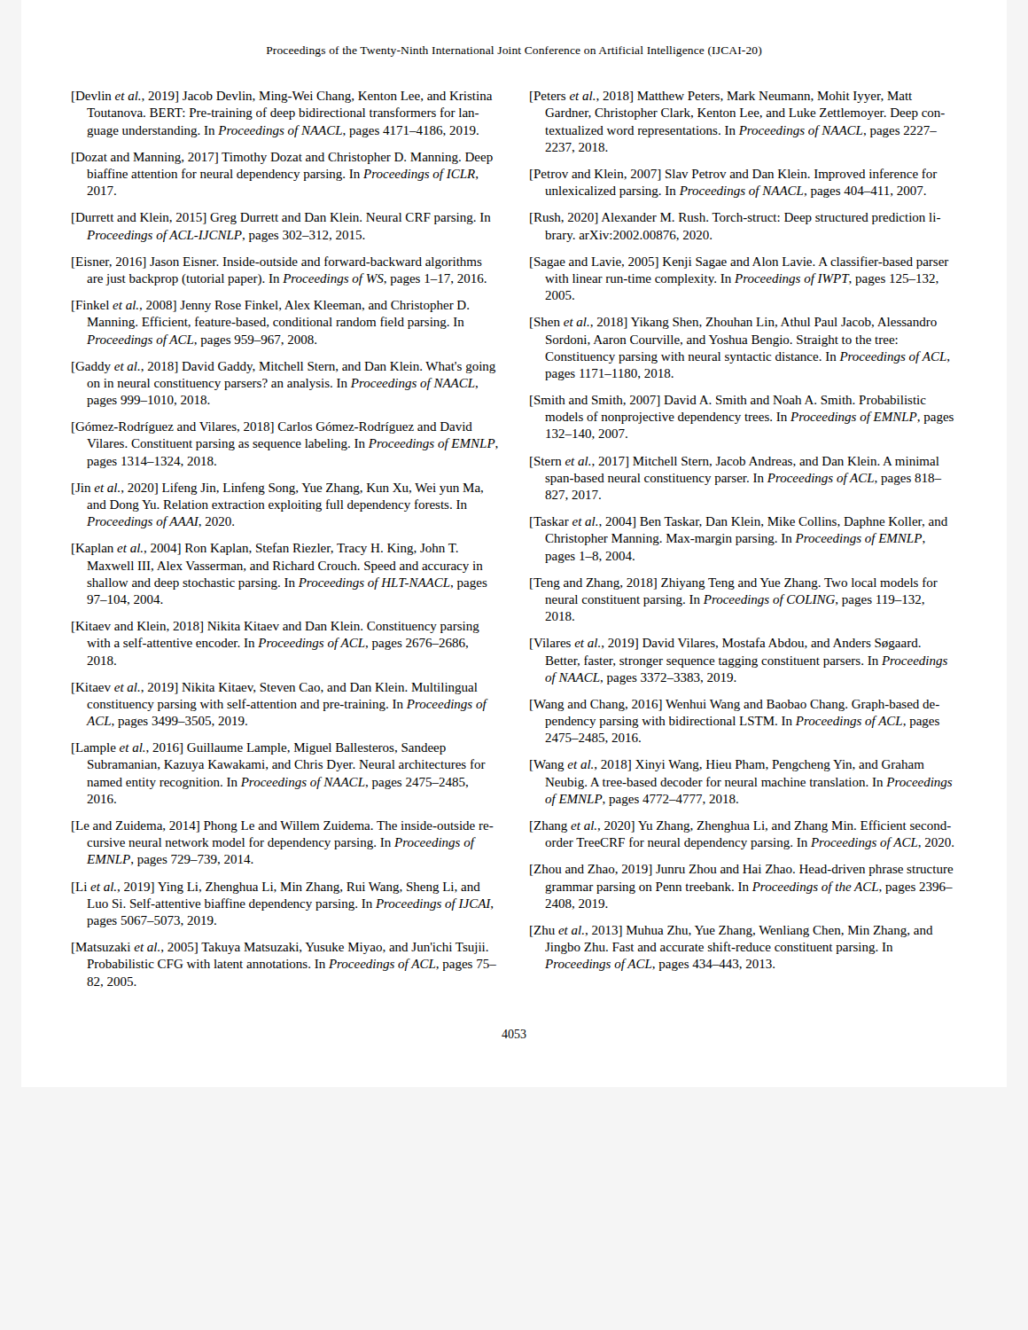Proceedings of the Twenty-Ninth International Joint Conference on Artificial Intelligence (IJCAI-20)
[Devlin et al., 2019] Jacob Devlin, Ming-Wei Chang, Kenton Lee, and Kristina Toutanova. BERT: Pre-training of deep bidirectional transformers for language understanding. In Proceedings of NAACL, pages 4171–4186, 2019.
[Dozat and Manning, 2017] Timothy Dozat and Christopher D. Manning. Deep biaffine attention for neural dependency parsing. In Proceedings of ICLR, 2017.
[Durrett and Klein, 2015] Greg Durrett and Dan Klein. Neural CRF parsing. In Proceedings of ACL-IJCNLP, pages 302–312, 2015.
[Eisner, 2016] Jason Eisner. Inside-outside and forward-backward algorithms are just backprop (tutorial paper). In Proceedings of WS, pages 1–17, 2016.
[Finkel et al., 2008] Jenny Rose Finkel, Alex Kleeman, and Christopher D. Manning. Efficient, feature-based, conditional random field parsing. In Proceedings of ACL, pages 959–967, 2008.
[Gaddy et al., 2018] David Gaddy, Mitchell Stern, and Dan Klein. What's going on in neural constituency parsers? an analysis. In Proceedings of NAACL, pages 999–1010, 2018.
[Gómez-Rodríguez and Vilares, 2018] Carlos Gómez-Rodríguez and David Vilares. Constituent parsing as sequence labeling. In Proceedings of EMNLP, pages 1314–1324, 2018.
[Jin et al., 2020] Lifeng Jin, Linfeng Song, Yue Zhang, Kun Xu, Wei yun Ma, and Dong Yu. Relation extraction exploiting full dependency forests. In Proceedings of AAAI, 2020.
[Kaplan et al., 2004] Ron Kaplan, Stefan Riezler, Tracy H. King, John T. Maxwell III, Alex Vasserman, and Richard Crouch. Speed and accuracy in shallow and deep stochastic parsing. In Proceedings of HLT-NAACL, pages 97–104, 2004.
[Kitaev and Klein, 2018] Nikita Kitaev and Dan Klein. Constituency parsing with a self-attentive encoder. In Proceedings of ACL, pages 2676–2686, 2018.
[Kitaev et al., 2019] Nikita Kitaev, Steven Cao, and Dan Klein. Multilingual constituency parsing with self-attention and pre-training. In Proceedings of ACL, pages 3499–3505, 2019.
[Lample et al., 2016] Guillaume Lample, Miguel Ballesteros, Sandeep Subramanian, Kazuya Kawakami, and Chris Dyer. Neural architectures for named entity recognition. In Proceedings of NAACL, pages 2475–2485, 2016.
[Le and Zuidema, 2014] Phong Le and Willem Zuidema. The inside-outside recursive neural network model for dependency parsing. In Proceedings of EMNLP, pages 729–739, 2014.
[Li et al., 2019] Ying Li, Zhenghua Li, Min Zhang, Rui Wang, Sheng Li, and Luo Si. Self-attentive biaffine dependency parsing. In Proceedings of IJCAI, pages 5067–5073, 2019.
[Matsuzaki et al., 2005] Takuya Matsuzaki, Yusuke Miyao, and Jun'ichi Tsujii. Probabilistic CFG with latent annotations. In Proceedings of ACL, pages 75–82, 2005.
[Peters et al., 2018] Matthew Peters, Mark Neumann, Mohit Iyyer, Matt Gardner, Christopher Clark, Kenton Lee, and Luke Zettlemoyer. Deep contextualized word representations. In Proceedings of NAACL, pages 2227–2237, 2018.
[Petrov and Klein, 2007] Slav Petrov and Dan Klein. Improved inference for unlexicalized parsing. In Proceedings of NAACL, pages 404–411, 2007.
[Rush, 2020] Alexander M. Rush. Torch-struct: Deep structured prediction library. arXiv:2002.00876, 2020.
[Sagae and Lavie, 2005] Kenji Sagae and Alon Lavie. A classifier-based parser with linear run-time complexity. In Proceedings of IWPT, pages 125–132, 2005.
[Shen et al., 2018] Yikang Shen, Zhouhan Lin, Athul Paul Jacob, Alessandro Sordoni, Aaron Courville, and Yoshua Bengio. Straight to the tree: Constituency parsing with neural syntactic distance. In Proceedings of ACL, pages 1171–1180, 2018.
[Smith and Smith, 2007] David A. Smith and Noah A. Smith. Probabilistic models of nonprojective dependency trees. In Proceedings of EMNLP, pages 132–140, 2007.
[Stern et al., 2017] Mitchell Stern, Jacob Andreas, and Dan Klein. A minimal span-based neural constituency parser. In Proceedings of ACL, pages 818–827, 2017.
[Taskar et al., 2004] Ben Taskar, Dan Klein, Mike Collins, Daphne Koller, and Christopher Manning. Max-margin parsing. In Proceedings of EMNLP, pages 1–8, 2004.
[Teng and Zhang, 2018] Zhiyang Teng and Yue Zhang. Two local models for neural constituent parsing. In Proceedings of COLING, pages 119–132, 2018.
[Vilares et al., 2019] David Vilares, Mostafa Abdou, and Anders Søgaard. Better, faster, stronger sequence tagging constituent parsers. In Proceedings of NAACL, pages 3372–3383, 2019.
[Wang and Chang, 2016] Wenhui Wang and Baobao Chang. Graph-based dependency parsing with bidirectional LSTM. In Proceedings of ACL, pages 2475–2485, 2016.
[Wang et al., 2018] Xinyi Wang, Hieu Pham, Pengcheng Yin, and Graham Neubig. A tree-based decoder for neural machine translation. In Proceedings of EMNLP, pages 4772–4777, 2018.
[Zhang et al., 2020] Yu Zhang, Zhenghua Li, and Zhang Min. Efficient second-order TreeCRF for neural dependency parsing. In Proceedings of ACL, 2020.
[Zhou and Zhao, 2019] Junru Zhou and Hai Zhao. Head-driven phrase structure grammar parsing on Penn treebank. In Proceedings of the ACL, pages 2396–2408, 2019.
[Zhu et al., 2013] Muhua Zhu, Yue Zhang, Wenliang Chen, Min Zhang, and Jingbo Zhu. Fast and accurate shift-reduce constituent parsing. In Proceedings of ACL, pages 434–443, 2013.
4053